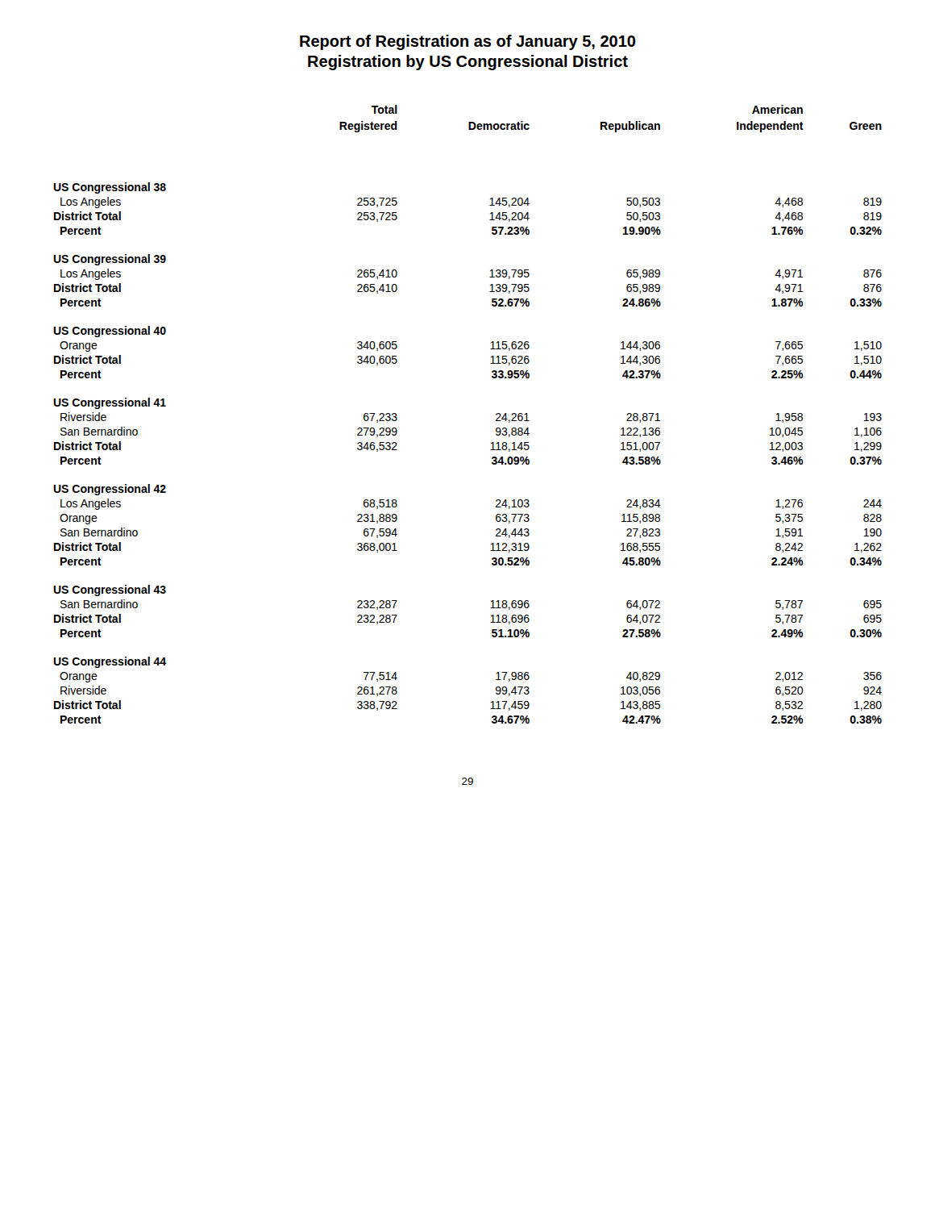Report of Registration as of January 5, 2010
Registration by US Congressional District
| | Total | | | American | |
| --- | --- | --- | --- | --- | --- |
| | Registered | Democratic | Republican | Independent | Green |
| US Congressional 38 | | | | | |
| Los Angeles | 253,725 | 145,204 | 50,503 | 4,468 | 819 |
| District Total | 253,725 | 145,204 | 50,503 | 4,468 | 819 |
| Percent | | 57.23% | 19.90% | 1.76% | 0.32% |
| US Congressional 39 | | | | | |
| Los Angeles | 265,410 | 139,795 | 65,989 | 4,971 | 876 |
| District Total | 265,410 | 139,795 | 65,989 | 4,971 | 876 |
| Percent | | 52.67% | 24.86% | 1.87% | 0.33% |
| US Congressional 40 | | | | | |
| Orange | 340,605 | 115,626 | 144,306 | 7,665 | 1,510 |
| District Total | 340,605 | 115,626 | 144,306 | 7,665 | 1,510 |
| Percent | | 33.95% | 42.37% | 2.25% | 0.44% |
| US Congressional 41 | | | | | |
| Riverside | 67,233 | 24,261 | 28,871 | 1,958 | 193 |
| San Bernardino | 279,299 | 93,884 | 122,136 | 10,045 | 1,106 |
| District Total | 346,532 | 118,145 | 151,007 | 12,003 | 1,299 |
| Percent | | 34.09% | 43.58% | 3.46% | 0.37% |
| US Congressional 42 | | | | | |
| Los Angeles | 68,518 | 24,103 | 24,834 | 1,276 | 244 |
| Orange | 231,889 | 63,773 | 115,898 | 5,375 | 828 |
| San Bernardino | 67,594 | 24,443 | 27,823 | 1,591 | 190 |
| District Total | 368,001 | 112,319 | 168,555 | 8,242 | 1,262 |
| Percent | | 30.52% | 45.80% | 2.24% | 0.34% |
| US Congressional 43 | | | | | |
| San Bernardino | 232,287 | 118,696 | 64,072 | 5,787 | 695 |
| District Total | 232,287 | 118,696 | 64,072 | 5,787 | 695 |
| Percent | | 51.10% | 27.58% | 2.49% | 0.30% |
| US Congressional 44 | | | | | |
| Orange | 77,514 | 17,986 | 40,829 | 2,012 | 356 |
| Riverside | 261,278 | 99,473 | 103,056 | 6,520 | 924 |
| District Total | 338,792 | 117,459 | 143,885 | 8,532 | 1,280 |
| Percent | | 34.67% | 42.47% | 2.52% | 0.38% |
29